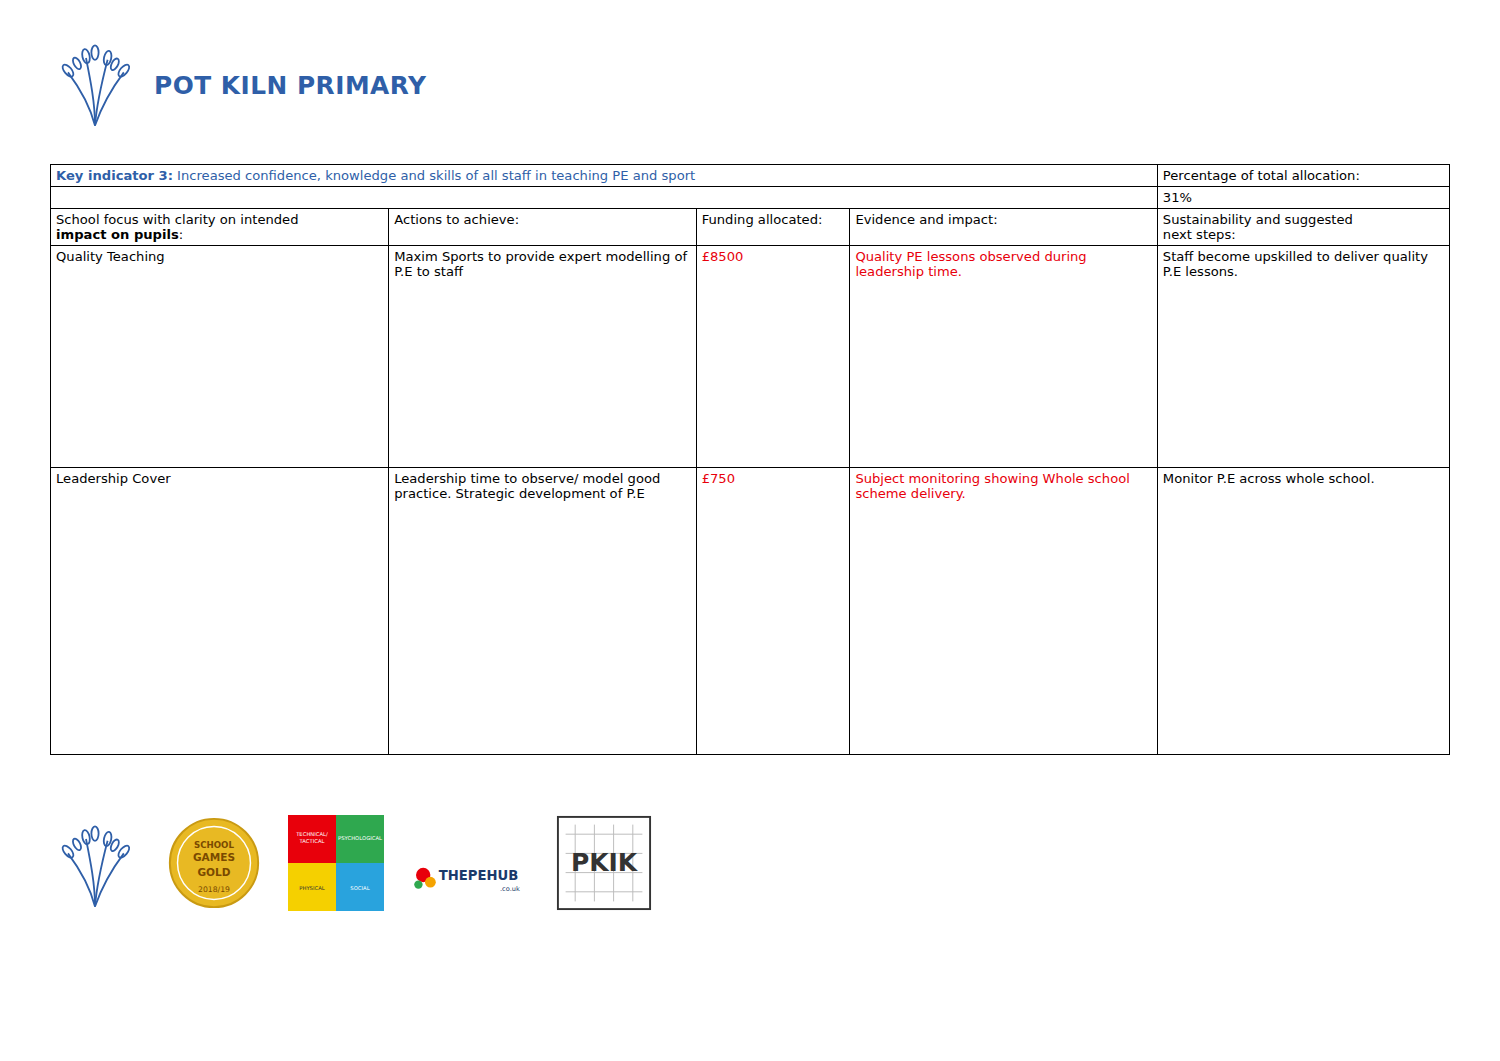POT KILN PRIMARY
| Key indicator 3: Increased confidence, knowledge and skills of all staff in teaching PE and sport | Percentage of total allocation: |
| | 31% |
| School focus with clarity on intended impact on pupils : | Actions to achieve: | Funding allocated: | Evidence and impact: | Sustainability and suggested next steps: |
| Quality Teaching | Maxim Sports to provide expert modelling of P.E to staff | £8500 | Quality PE lessons observed during leadership time. | Staff become upskilled to deliver quality P.E lessons. |
| Leadership Cover | Leadership time to observe/ model good practice. Strategic development of P.E | £750 | Subject monitoring showing Whole school scheme delivery. | Monitor P.E across whole school. |
SCHOOL GAMES GOLD 2018/19 TECHNICAL/ TACTICAL PSYCHOLOGICAL PHYSICAL SOCIAL THEPEHUB .co.uk PKIK